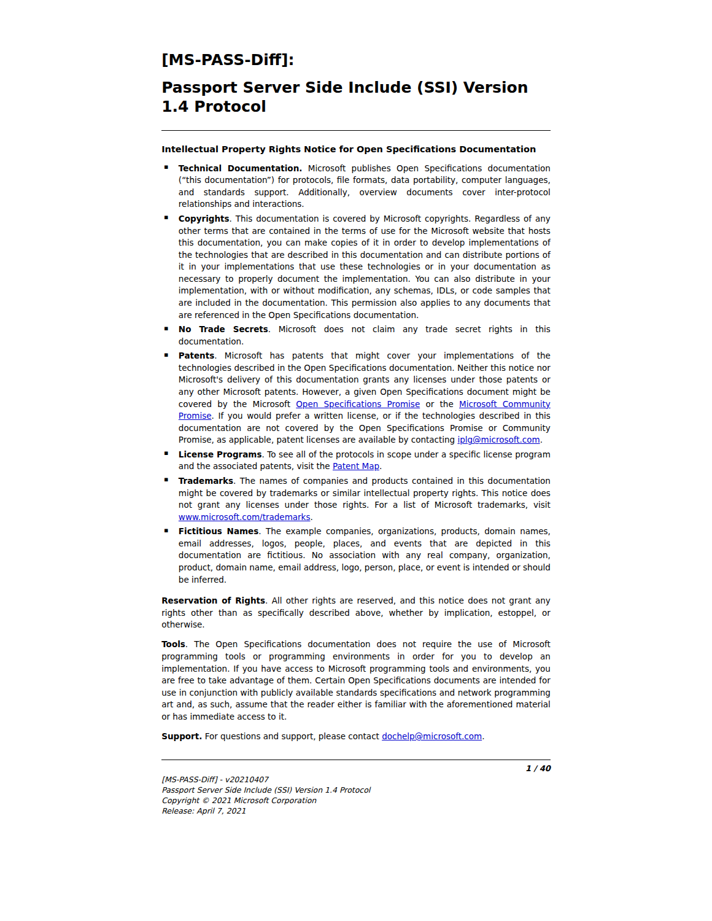[MS-PASS-Diff]:
Passport Server Side Include (SSI) Version 1.4 Protocol
Intellectual Property Rights Notice for Open Specifications Documentation
Technical Documentation. Microsoft publishes Open Specifications documentation (“this documentation”) for protocols, file formats, data portability, computer languages, and standards support. Additionally, overview documents cover inter-protocol relationships and interactions.
Copyrights. This documentation is covered by Microsoft copyrights. Regardless of any other terms that are contained in the terms of use for the Microsoft website that hosts this documentation, you can make copies of it in order to develop implementations of the technologies that are described in this documentation and can distribute portions of it in your implementations that use these technologies or in your documentation as necessary to properly document the implementation. You can also distribute in your implementation, with or without modification, any schemas, IDLs, or code samples that are included in the documentation. This permission also applies to any documents that are referenced in the Open Specifications documentation.
No Trade Secrets. Microsoft does not claim any trade secret rights in this documentation.
Patents. Microsoft has patents that might cover your implementations of the technologies described in the Open Specifications documentation. Neither this notice nor Microsoft's delivery of this documentation grants any licenses under those patents or any other Microsoft patents. However, a given Open Specifications document might be covered by the Microsoft Open Specifications Promise or the Microsoft Community Promise. If you would prefer a written license, or if the technologies described in this documentation are not covered by the Open Specifications Promise or Community Promise, as applicable, patent licenses are available by contacting iplg@microsoft.com.
License Programs. To see all of the protocols in scope under a specific license program and the associated patents, visit the Patent Map.
Trademarks. The names of companies and products contained in this documentation might be covered by trademarks or similar intellectual property rights. This notice does not grant any licenses under those rights. For a list of Microsoft trademarks, visit www.microsoft.com/trademarks.
Fictitious Names. The example companies, organizations, products, domain names, email addresses, logos, people, places, and events that are depicted in this documentation are fictitious. No association with any real company, organization, product, domain name, email address, logo, person, place, or event is intended or should be inferred.
Reservation of Rights. All other rights are reserved, and this notice does not grant any rights other than as specifically described above, whether by implication, estoppel, or otherwise.
Tools. The Open Specifications documentation does not require the use of Microsoft programming tools or programming environments in order for you to develop an implementation. If you have access to Microsoft programming tools and environments, you are free to take advantage of them. Certain Open Specifications documents are intended for use in conjunction with publicly available standards specifications and network programming art and, as such, assume that the reader either is familiar with the aforementioned material or has immediate access to it.
Support. For questions and support, please contact dochelp@microsoft.com.
1 / 40
[MS-PASS-Diff] - v20210407
Passport Server Side Include (SSI) Version 1.4 Protocol
Copyright © 2021 Microsoft Corporation
Release: April 7, 2021